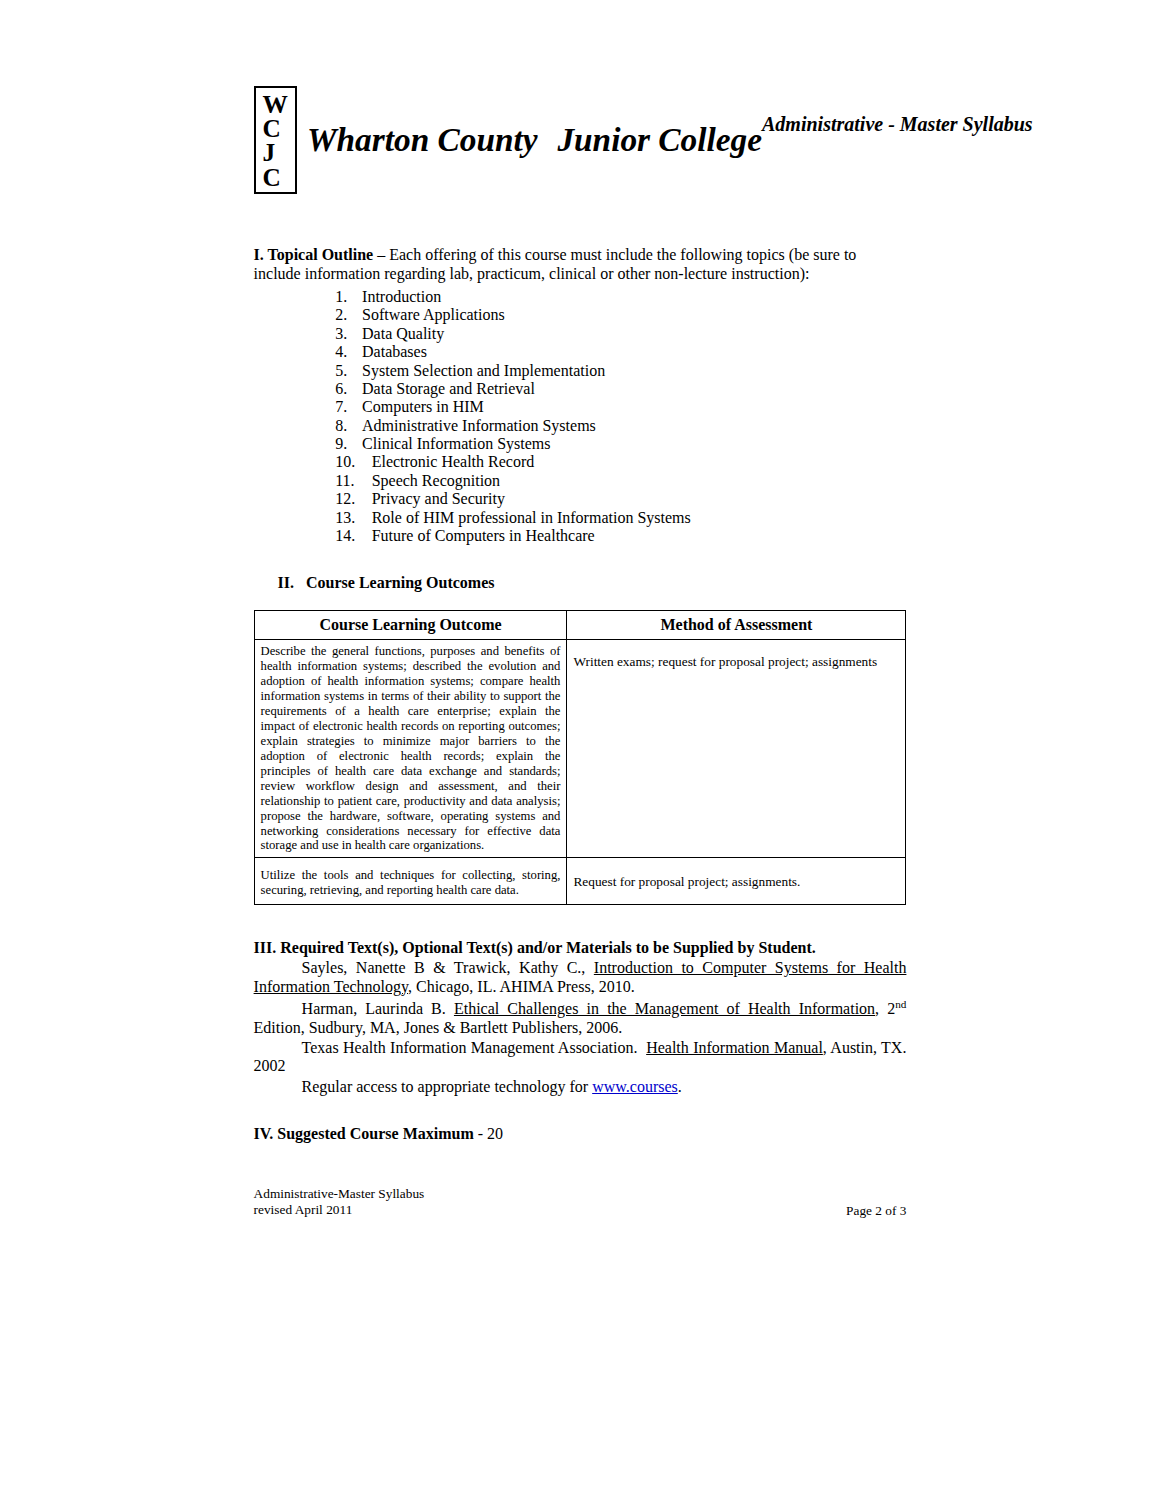WCJC
Wharton County Junior College
Administrative - Master Syllabus
I. Topical Outline – Each offering of this course must include the following topics (be sure to include information regarding lab, practicum, clinical or other non-lecture instruction):
1. Introduction
2. Software Applications
3. Data Quality
4. Databases
5. System Selection and Implementation
6. Data Storage and Retrieval
7. Computers in HIM
8. Administrative Information Systems
9. Clinical Information Systems
10. Electronic Health Record
11. Speech Recognition
12. Privacy and Security
13. Role of HIM professional in Information Systems
14. Future of Computers in Healthcare
II. Course Learning Outcomes
| Course Learning Outcome | Method of Assessment |
| --- | --- |
| Describe the general functions, purposes and benefits of health information systems; described the evolution and adoption of health information systems; compare health information systems in terms of their ability to support the requirements of a health care enterprise; explain the impact of electronic health records on reporting outcomes; explain strategies to minimize major barriers to the adoption of electronic health records; explain the principles of health care data exchange and standards; review workflow design and assessment, and their relationship to patient care, productivity and data analysis; propose the hardware, software, operating systems and networking considerations necessary for effective data storage and use in health care organizations. | Written exams; request for proposal project; assignments |
| Utilize the tools and techniques for collecting, storing, securing, retrieving, and reporting health care data. | Request for proposal project; assignments. |
III. Required Text(s), Optional Text(s) and/or Materials to be Supplied by Student.
Sayles, Nanette B & Trawick, Kathy C., Introduction to Computer Systems for Health Information Technology, Chicago, IL. AHIMA Press, 2010.
Harman, Laurinda B. Ethical Challenges in the Management of Health Information, 2nd Edition, Sudbury, MA, Jones & Bartlett Publishers, 2006.
Texas Health Information Management Association. Health Information Manual, Austin, TX. 2002
Regular access to appropriate technology for www.courses.
IV. Suggested Course Maximum - 20
Administrative-Master Syllabus
revised April 2011
Page 2 of 3